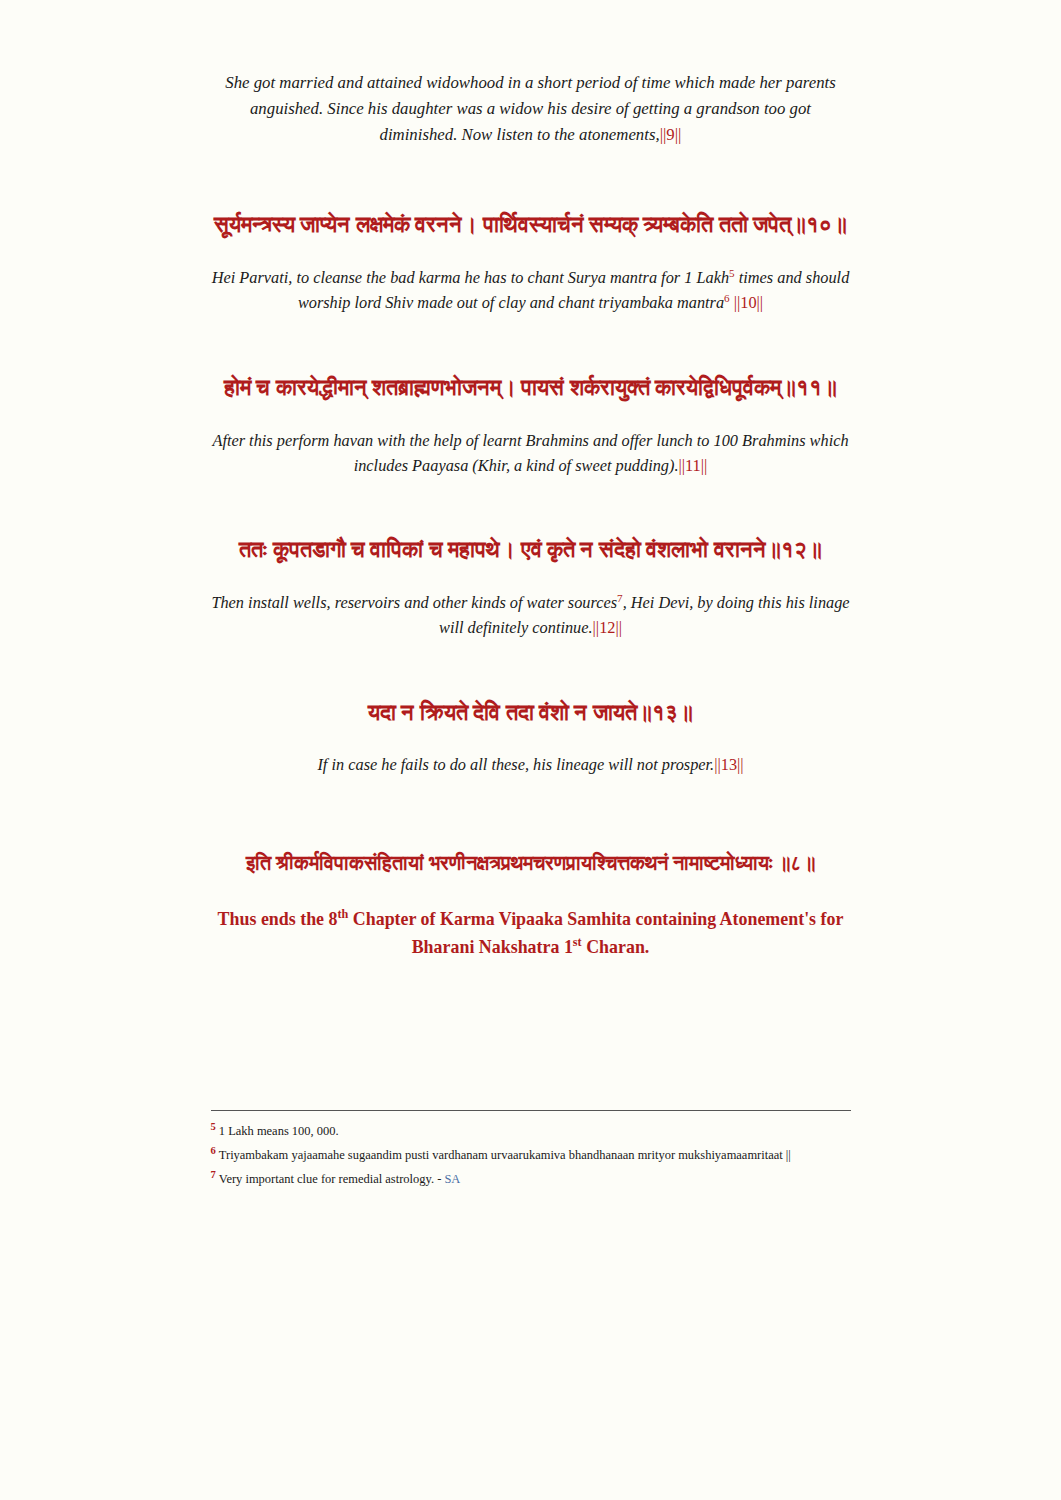She got married and attained widowhood in a short period of time which made her parents anguished. Since his daughter was a widow his desire of getting a grandson too got diminished. Now listen to the atonements,||9||
सूर्यमन्त्रस्य जाप्येन लक्षमेकं वरनने। पार्थिवस्यार्चनं सम्यक् त्र्यम्बकेति ततो जपेत्॥१०॥
Hei Parvati, to cleanse the bad karma he has to chant Surya mantra for 1 Lakh5 times and should worship lord Shiv made out of clay and chant triyambaka mantra6 ||10||
होमं च कारयेद्धीमान् शतब्राह्मणभोजनम्। पायसं शर्करायुक्तं कारयेद्विधिपूर्वकम्॥११॥
After this perform havan with the help of learnt Brahmins and offer lunch to 100 Brahmins which includes Paayasa (Khir, a kind of sweet pudding).||11||
ततः कूपतडागौ च वापिकां च महापथे। एवं कृते न संदेहो वंशलाभो वरानने॥१२॥
Then install wells, reservoirs and other kinds of water sources7, Hei Devi, by doing this his linage will definitely continue.||12||
यदा न क्रियते देवि तदा वंशो न जायते॥१३॥
If in case he fails to do all these, his lineage will not prosper.||13||
इति श्रीकर्मविपाकसंहितायां भरणीनक्षत्रप्रथमचरणप्रायश्चित्तकथनं नामाष्टमोध्यायः ॥८॥
Thus ends the 8th Chapter of Karma Vipaaka Samhita containing Atonement's for Bharani Nakshatra 1st Charan.
51 Lakh means 100, 000.
6 Triyambakam yajaamahe sugaandim pusti vardhanam urvaarukamiva bhandhanaan mrityor mukshiyamaamritaat ||
7 Very important clue for remedial astrology. - SA